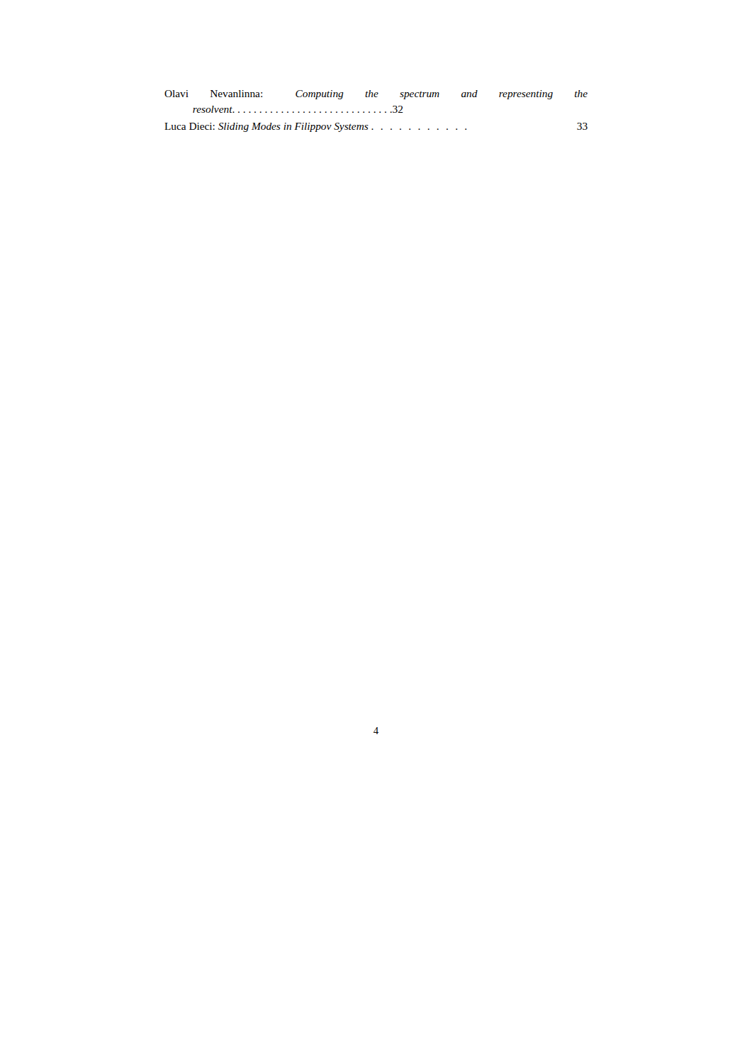Olavi Nevanlinna: Computing the spectrum and representing the
resolvent . . . . . . . . . . . . . . . . . . . . . . . . . . . . . . 32
Luca Dieci: Sliding Modes in Filippov Systems . . . . . . . . . . . 33
4